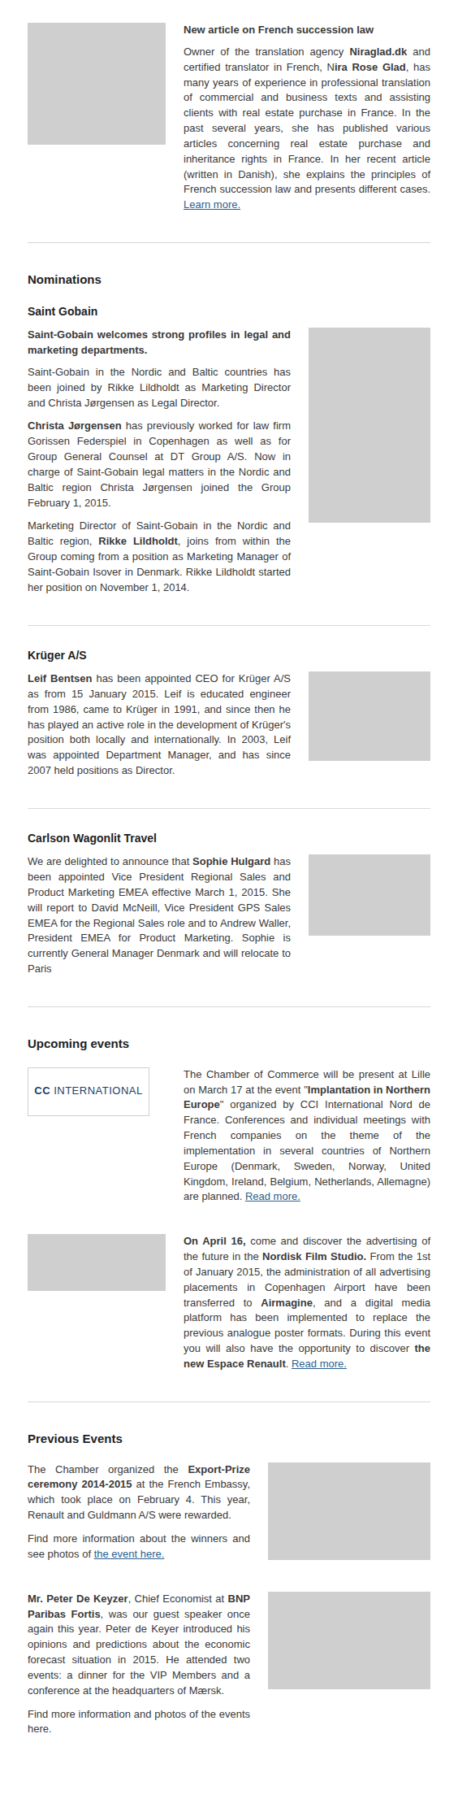New article on French succession law
Owner of the translation agency Niraglad.dk and certified translator in French, Nira Rose Glad, has many years of experience in professional translation of commercial and business texts and assisting clients with real estate purchase in France. In the past several years, she has published various articles concerning real estate purchase and inheritance rights in France. In her recent article (written in Danish), she explains the principles of French succession law and presents different cases. Learn more.
Nominations
Saint Gobain
Saint-Gobain welcomes strong profiles in legal and marketing departments.
Saint-Gobain in the Nordic and Baltic countries has been joined by Rikke Lildholdt as Marketing Director and Christa Jørgensen as Legal Director.
Christa Jørgensen has previously worked for law firm Gorissen Federspiel in Copenhagen as well as for Group General Counsel at DT Group A/S. Now in charge of Saint-Gobain legal matters in the Nordic and Baltic region Christa Jørgensen joined the Group February 1, 2015.
Marketing Director of Saint-Gobain in the Nordic and Baltic region, Rikke Lildholdt, joins from within the Group coming from a position as Marketing Manager of Saint-Gobain Isover in Denmark. Rikke Lildholdt started her position on November 1, 2014.
Krüger A/S
Leif Bentsen has been appointed CEO for Krüger A/S as from 15 January 2015. Leif is educated engineer from 1986, came to Krüger in 1991, and since then he has played an active role in the development of Krüger's position both locally and internationally. In 2003, Leif was appointed Department Manager, and has since 2007 held positions as Director.
Carlson Wagonlit Travel
We are delighted to announce that Sophie Hulgard has been appointed Vice President Regional Sales and Product Marketing EMEA effective March 1, 2015. She will report to David McNeill, Vice President GPS Sales EMEA for the Regional Sales role and to Andrew Waller, President EMEA for Product Marketing. Sophie is currently General Manager Denmark and will relocate to Paris
Upcoming events
CC INTERNATIONAL
The Chamber of Commerce will be present at Lille on March 17 at the event "Implantation in Northern Europe" organized by CCI International Nord de France. Conferences and individual meetings with French companies on the theme of the implementation in several countries of Northern Europe (Denmark, Sweden, Norway, United Kingdom, Ireland, Belgium, Netherlands, Allemagne) are planned. Read more.
On April 16, come and discover the advertising of the future in the Nordisk Film Studio. From the 1st of January 2015, the administration of all advertising placements in Copenhagen Airport have been transferred to Airmagine, and a digital media platform has been implemented to replace the previous analogue poster formats. During this event you will also have the opportunity to discover the new Espace Renault. Read more.
Previous Events
The Chamber organized the Export-Prize ceremony 2014-2015 at the French Embassy, which took place on February 4. This year, Renault and Guldmann A/S were rewarded.
Find more information about the winners and see photos of the event here.
Mr. Peter De Keyzer, Chief Economist at BNP Paribas Fortis, was our guest speaker once again this year. Peter de Keyer introduced his opinions and predictions about the economic forecast situation in 2015. He attended two events: a dinner for the VIP Members and a conference at the headquarters of Mærsk.
Find more information and photos of the events here.